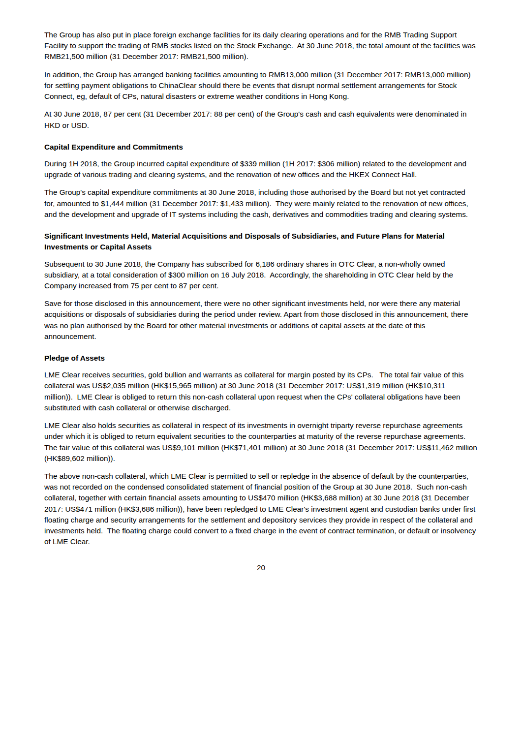The Group has also put in place foreign exchange facilities for its daily clearing operations and for the RMB Trading Support Facility to support the trading of RMB stocks listed on the Stock Exchange. At 30 June 2018, the total amount of the facilities was RMB21,500 million (31 December 2017: RMB21,500 million).
In addition, the Group has arranged banking facilities amounting to RMB13,000 million (31 December 2017: RMB13,000 million) for settling payment obligations to ChinaClear should there be events that disrupt normal settlement arrangements for Stock Connect, eg, default of CPs, natural disasters or extreme weather conditions in Hong Kong.
At 30 June 2018, 87 per cent (31 December 2017: 88 per cent) of the Group's cash and cash equivalents were denominated in HKD or USD.
Capital Expenditure and Commitments
During 1H 2018, the Group incurred capital expenditure of $339 million (1H 2017: $306 million) related to the development and upgrade of various trading and clearing systems, and the renovation of new offices and the HKEX Connect Hall.
The Group's capital expenditure commitments at 30 June 2018, including those authorised by the Board but not yet contracted for, amounted to $1,444 million (31 December 2017: $1,433 million). They were mainly related to the renovation of new offices, and the development and upgrade of IT systems including the cash, derivatives and commodities trading and clearing systems.
Significant Investments Held, Material Acquisitions and Disposals of Subsidiaries, and Future Plans for Material Investments or Capital Assets
Subsequent to 30 June 2018, the Company has subscribed for 6,186 ordinary shares in OTC Clear, a non-wholly owned subsidiary, at a total consideration of $300 million on 16 July 2018. Accordingly, the shareholding in OTC Clear held by the Company increased from 75 per cent to 87 per cent.
Save for those disclosed in this announcement, there were no other significant investments held, nor were there any material acquisitions or disposals of subsidiaries during the period under review. Apart from those disclosed in this announcement, there was no plan authorised by the Board for other material investments or additions of capital assets at the date of this announcement.
Pledge of Assets
LME Clear receives securities, gold bullion and warrants as collateral for margin posted by its CPs. The total fair value of this collateral was US$2,035 million (HK$15,965 million) at 30 June 2018 (31 December 2017: US$1,319 million (HK$10,311 million)). LME Clear is obliged to return this non-cash collateral upon request when the CPs' collateral obligations have been substituted with cash collateral or otherwise discharged.
LME Clear also holds securities as collateral in respect of its investments in overnight triparty reverse repurchase agreements under which it is obliged to return equivalent securities to the counterparties at maturity of the reverse repurchase agreements. The fair value of this collateral was US$9,101 million (HK$71,401 million) at 30 June 2018 (31 December 2017: US$11,462 million (HK$89,602 million)).
The above non-cash collateral, which LME Clear is permitted to sell or repledge in the absence of default by the counterparties, was not recorded on the condensed consolidated statement of financial position of the Group at 30 June 2018. Such non-cash collateral, together with certain financial assets amounting to US$470 million (HK$3,688 million) at 30 June 2018 (31 December 2017: US$471 million (HK$3,686 million)), have been repledged to LME Clear's investment agent and custodian banks under first floating charge and security arrangements for the settlement and depository services they provide in respect of the collateral and investments held. The floating charge could convert to a fixed charge in the event of contract termination, or default or insolvency of LME Clear.
20